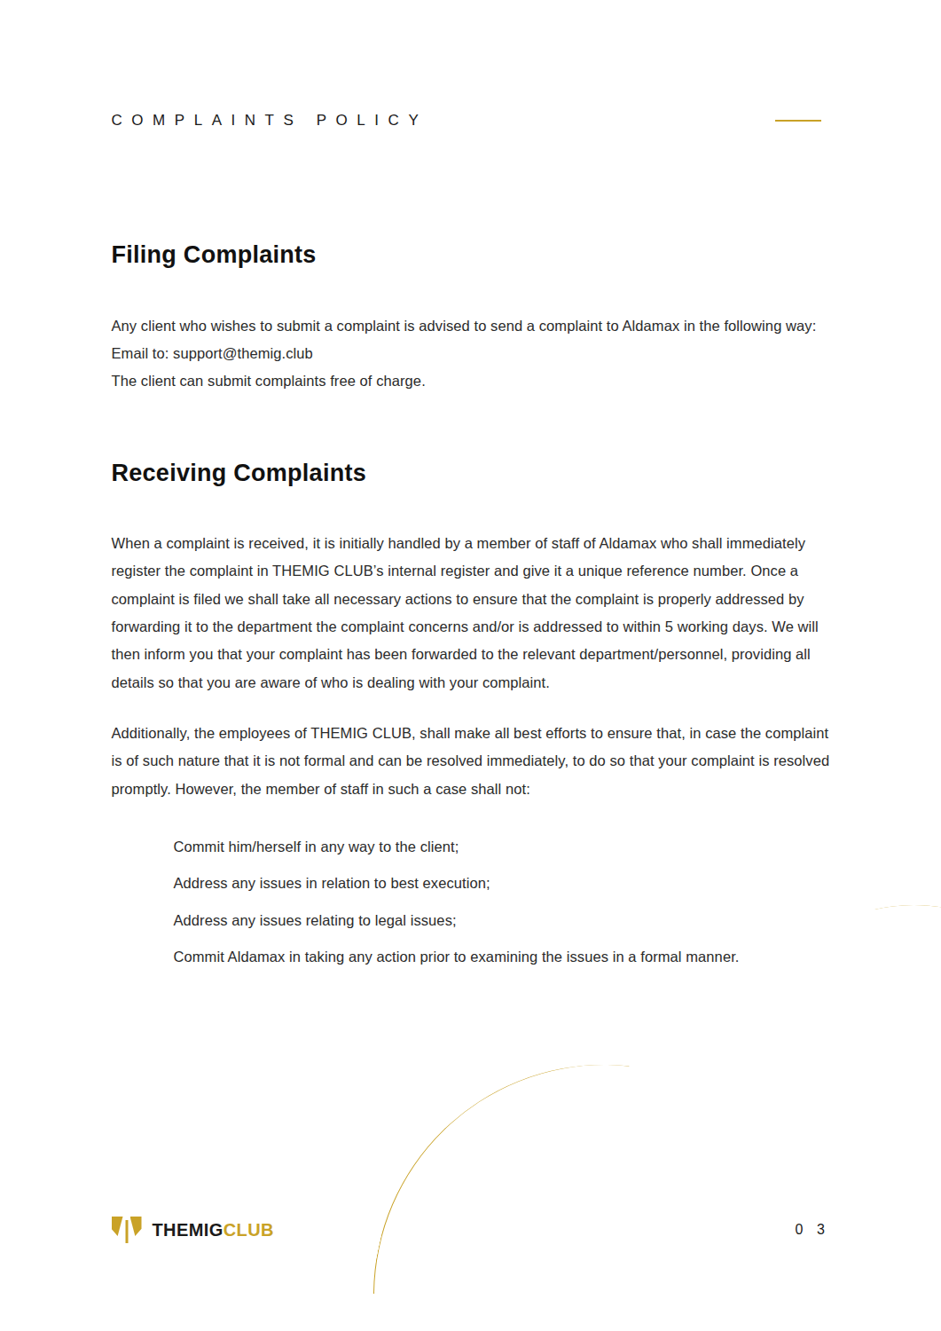Complaints Policy
Filing Complaints
Any client who wishes to submit a complaint is advised to send a complaint to Aldamax in the following way:
Email to: support@themig.club
The client can submit complaints free of charge.
Receiving Complaints
When a complaint is received, it is initially handled by a member of staff of Aldamax who shall immediately register the complaint in THEMIG CLUB’s internal register and give it a unique reference number. Once a complaint is filed we shall take all necessary actions to ensure that the complaint is properly addressed by forwarding it to the department the complaint concerns and/or is addressed to within 5 working days. We will then inform you that your complaint has been forwarded to the relevant department/personnel, providing all details so that you are aware of who is dealing with your complaint.
Additionally, the employees of THEMIG CLUB, shall make all best efforts to ensure that, in case the complaint is of such nature that it is not formal and can be resolved immediately, to do so that your complaint is resolved promptly. However, the member of staff in such a case shall not:
Commit him/herself in any way to the client;
Address any issues in relation to best execution;
Address any issues relating to legal issues;
Commit Aldamax in taking any action prior to examining the issues in a formal manner.
THEMIG CLUB
0 3